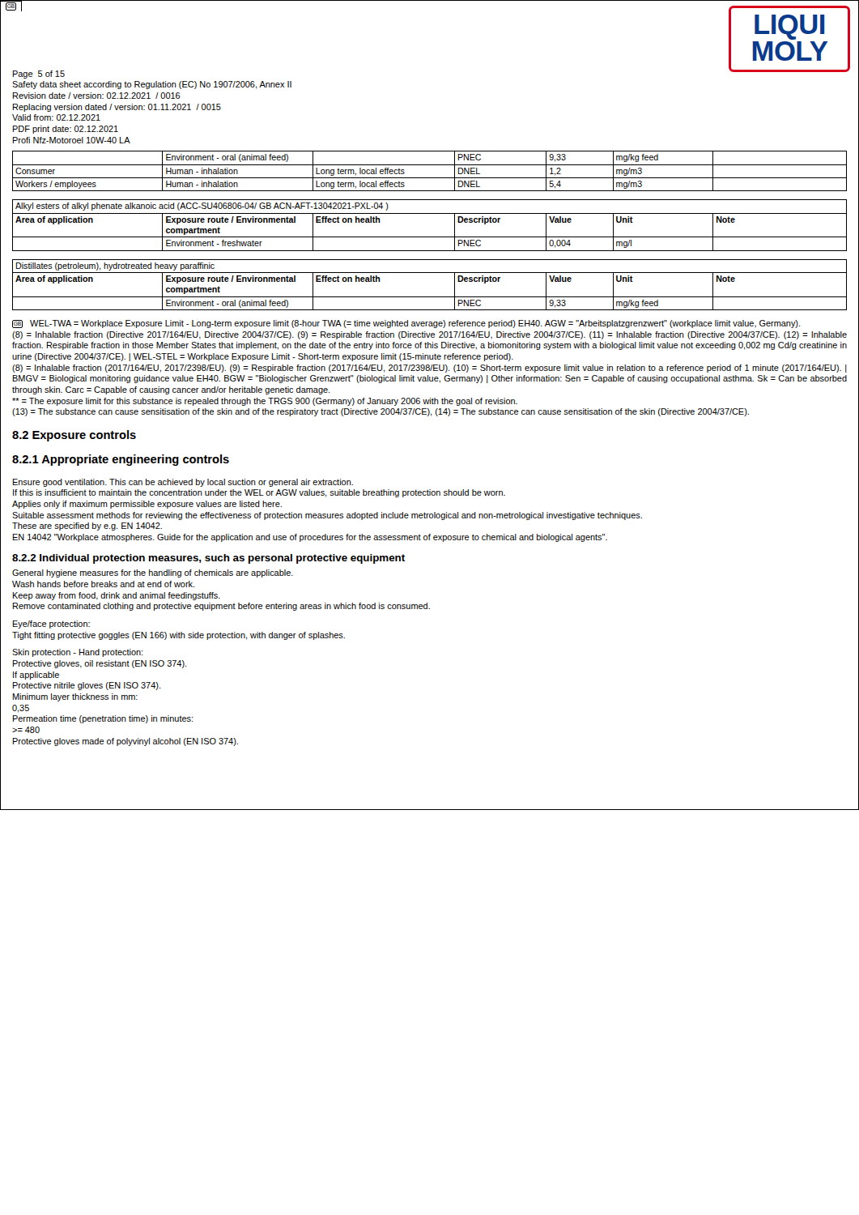GB
LIQUI MOLY
Page 5 of 15
Safety data sheet according to Regulation (EC) No 1907/2006, Annex II
Revision date / version: 02.12.2021 / 0016
Replacing version dated / version: 01.11.2021 / 0015
Valid from: 02.12.2021
PDF print date: 02.12.2021
Profi Nfz-Motoroel 10W-40 LA
| | Environment - oral (animal feed) | | PNEC | 9,33 | mg/kg feed | |
| Consumer | Human - inhalation | Long term, local effects | DNEL | 1,2 | mg/m3 | |
| Workers / employees | Human - inhalation | Long term, local effects | DNEL | 5,4 | mg/m3 | |
| Alkyl esters of alkyl phenate alkanoic acid (ACC-SU406806-04/ GB ACN-AFT-13042021-PXL-04 ) |
| Area of application | Exposure route / Environmental compartment | Effect on health | Descriptor | Value | Unit | Note |
| | Environment - freshwater | | PNEC | 0,004 | mg/l | |
| Distillates (petroleum), hydrotreated heavy paraffinic |
| Area of application | Exposure route / Environmental compartment | Effect on health | Descriptor | Value | Unit | Note |
| | Environment - oral (animal feed) | | PNEC | 9,33 | mg/kg feed | |
GB WEL-TWA = Workplace Exposure Limit - Long-term exposure limit (8-hour TWA (= time weighted average) reference period) EH40. AGW = "Arbeitsplatzgrenzwert" (workplace limit value, Germany).
(8) = Inhalable fraction (Directive 2017/164/EU, Directive 2004/37/CE). (9) = Respirable fraction (Directive 2017/164/EU, Directive 2004/37/CE). (11) = Inhalable fraction (Directive 2004/37/CE). (12) = Inhalable fraction. Respirable fraction in those Member States that implement, on the date of the entry into force of this Directive, a biomonitoring system with a biological limit value not exceeding 0,002 mg Cd/g creatinine in urine (Directive 2004/37/CE). | WEL-STEL = Workplace Exposure Limit - Short-term exposure limit (15-minute reference period).
(8) = Inhalable fraction (2017/164/EU, 2017/2398/EU). (9) = Respirable fraction (2017/164/EU, 2017/2398/EU). (10) = Short-term exposure limit value in relation to a reference period of 1 minute (2017/164/EU). | BMGV = Biological monitoring guidance value EH40. BGW = "Biologischer Grenzwert" (biological limit value, Germany) | Other information: Sen = Capable of causing occupational asthma. Sk = Can be absorbed through skin. Carc = Capable of causing cancer and/or heritable genetic damage.
** = The exposure limit for this substance is repealed through the TRGS 900 (Germany) of January 2006 with the goal of revision.
(13) = The substance can cause sensitisation of the skin and of the respiratory tract (Directive 2004/37/CE), (14) = The substance can cause sensitisation of the skin (Directive 2004/37/CE).
8.2 Exposure controls
8.2.1 Appropriate engineering controls
Ensure good ventilation. This can be achieved by local suction or general air extraction.
If this is insufficient to maintain the concentration under the WEL or AGW values, suitable breathing protection should be worn.
Applies only if maximum permissible exposure values are listed here.
Suitable assessment methods for reviewing the effectiveness of protection measures adopted include metrological and non-metrological investigative techniques.
These are specified by e.g. EN 14042.
EN 14042 "Workplace atmospheres. Guide for the application and use of procedures for the assessment of exposure to chemical and biological agents".
8.2.2 Individual protection measures, such as personal protective equipment
General hygiene measures for the handling of chemicals are applicable.
Wash hands before breaks and at end of work.
Keep away from food, drink and animal feedingstuffs.
Remove contaminated clothing and protective equipment before entering areas in which food is consumed.
Eye/face protection:
Tight fitting protective goggles (EN 166) with side protection, with danger of splashes.
Skin protection - Hand protection:
Protective gloves, oil resistant (EN ISO 374).
If applicable
Protective nitrile gloves (EN ISO 374).
Minimum layer thickness in mm:
0,35
Permeation time (penetration time) in minutes:
>= 480
Protective gloves made of polyvinyl alcohol (EN ISO 374).